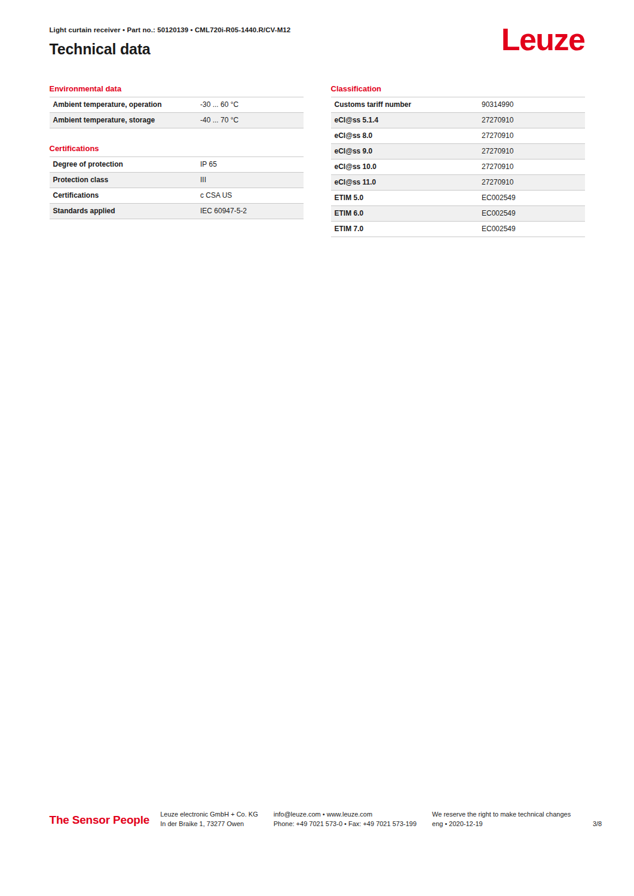Light curtain receiver • Part no.: 50120139 • CML720i-R05-1440.R/CV-M12
Technical data
Leuze
Environmental data
| Ambient temperature, operation | -30 ... 60 °C |
| Ambient temperature, storage | -40 ... 70 °C |
Certifications
| Degree of protection | IP 65 |
| Protection class | III |
| Certifications | c CSA US |
| Standards applied | IEC 60947-5-2 |
Classification
| Customs tariff number | 90314990 |
| eCl@ss 5.1.4 | 27270910 |
| eCl@ss 8.0 | 27270910 |
| eCl@ss 9.0 | 27270910 |
| eCl@ss 10.0 | 27270910 |
| eCl@ss 11.0 | 27270910 |
| ETIM 5.0 | EC002549 |
| ETIM 6.0 | EC002549 |
| ETIM 7.0 | EC002549 |
The Sensor People
Leuze electronic GmbH + Co. KG
In der Braike 1, 73277 Owen
info@leuze.com • www.leuze.com
Phone: +49 7021 573-0 • Fax: +49 7021 573-199
We reserve the right to make technical changes
eng • 2020-12-19
3/8